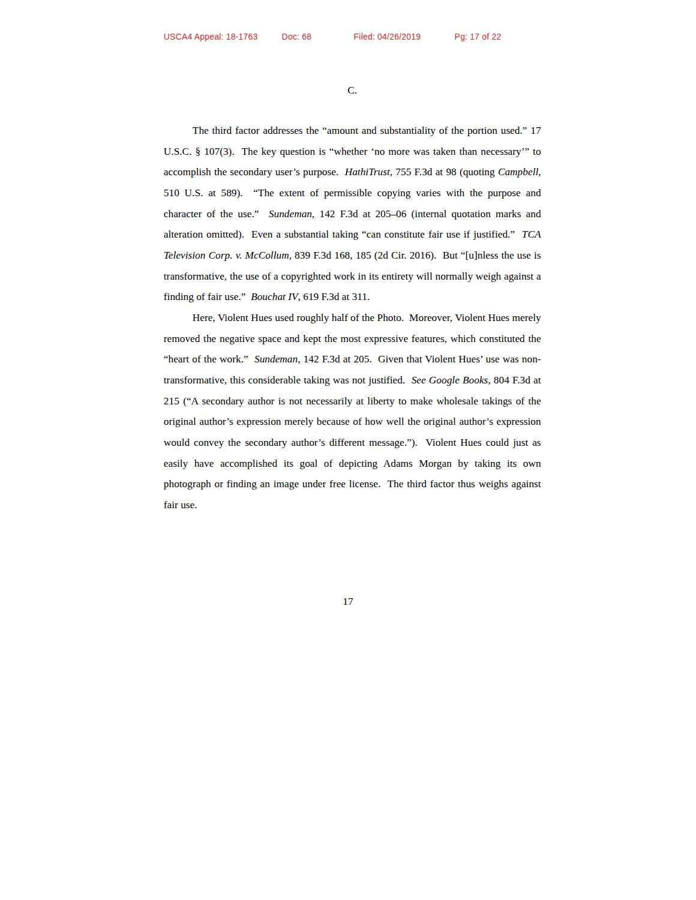USCA4 Appeal: 18-1763 Doc: 68 Filed: 04/26/2019 Pg: 17 of 22
C.
The third factor addresses the “amount and substantiality of the portion used.” 17 U.S.C. § 107(3). The key question is “whether ‘no more was taken than necessary’” to accomplish the secondary user’s purpose. HathiTrust, 755 F.3d at 98 (quoting Campbell, 510 U.S. at 589). “The extent of permissible copying varies with the purpose and character of the use.” Sundeman, 142 F.3d at 205–06 (internal quotation marks and alteration omitted). Even a substantial taking “can constitute fair use if justified.” TCA Television Corp. v. McCollum, 839 F.3d 168, 185 (2d Cir. 2016). But “[u]nless the use is transformative, the use of a copyrighted work in its entirety will normally weigh against a finding of fair use.” Bouchat IV, 619 F.3d at 311.
Here, Violent Hues used roughly half of the Photo. Moreover, Violent Hues merely removed the negative space and kept the most expressive features, which constituted the “heart of the work.” Sundeman, 142 F.3d at 205. Given that Violent Hues’ use was non-transformative, this considerable taking was not justified. See Google Books, 804 F.3d at 215 (“A secondary author is not necessarily at liberty to make wholesale takings of the original author’s expression merely because of how well the original author’s expression would convey the secondary author’s different message.”). Violent Hues could just as easily have accomplished its goal of depicting Adams Morgan by taking its own photograph or finding an image under free license. The third factor thus weighs against fair use.
17